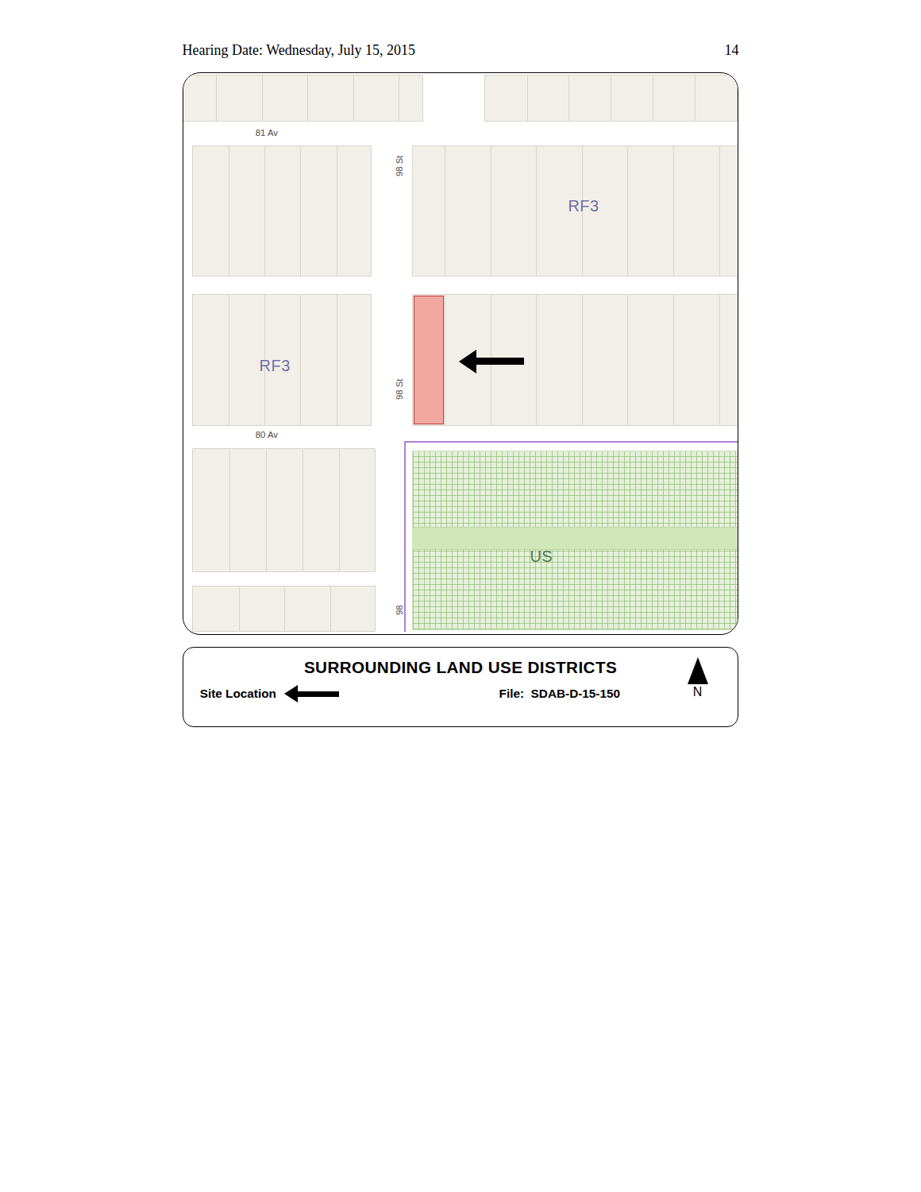Hearing Date: Wednesday, July 15, 2015
14
81 Av
81 Av
RF3
98 St
RF3
98 St
80 Av
80 Av
US
98
SURROUNDING LAND USE DISTRICTS
Site Location
File: SDAB-D-15-150
N